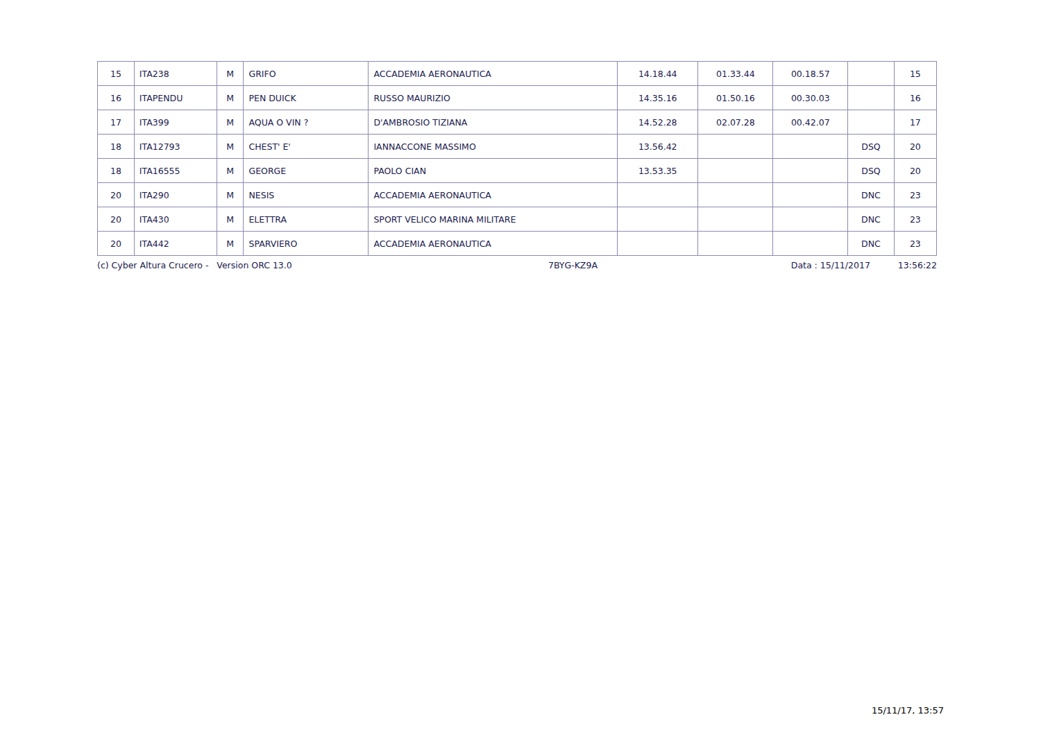| 15 | ITA238 | M | GRIFO | ACCADEMIA AERONAUTICA | 14.18.44 | 01.33.44 | 00.18.57 | | 15 |
| 16 | ITAPENDU | M | PEN DUICK | RUSSO MAURIZIO | 14.35.16 | 01.50.16 | 00.30.03 | | 16 |
| 17 | ITA399 | M | AQUA O VIN ? | D'AMBROSIO TIZIANA | 14.52.28 | 02.07.28 | 00.42.07 | | 17 |
| 18 | ITA12793 | M | CHEST' E' | IANNACCONE MASSIMO | 13.56.42 | | | DSQ | 20 |
| 18 | ITA16555 | M | GEORGE | PAOLO CIAN | 13.53.35 | | | DSQ | 20 |
| 20 | ITA290 | M | NESIS | ACCADEMIA AERONAUTICA | | | | DNC | 23 |
| 20 | ITA430 | M | ELETTRA | SPORT VELICO MARINA MILITARE | | | | DNC | 23 |
| 20 | ITA442 | M | SPARVIERO | ACCADEMIA AERONAUTICA | | | | DNC | 23 |
(c) Cyber Altura Crucero - Version ORC 13.0
7BYG-KZ9A
Data : 15/11/201713:56:22
15/11/17, 13:57